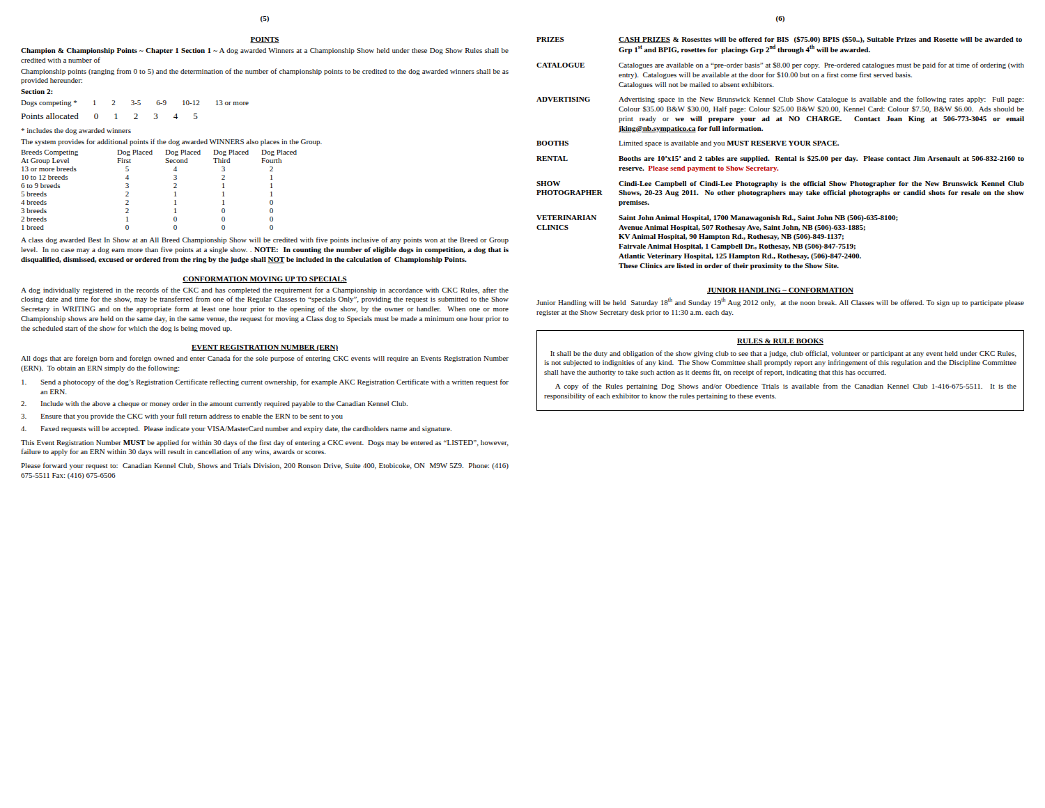(5)
POINTS
Champion & Championship Points ~ Chapter 1 Section 1 ~ A dog awarded Winners at a Championship Show held under these Dog Show Rules shall be credited with a number of
Championship points (ranging from 0 to 5) and the determination of the number of championship points to be credited to the dog awarded winners shall be as provided hereunder:
Section 2:
| Dogs competing * | 1 | 2 | 3-5 | 6-9 | 10-12 | 13 or more |
| Points allocated | 0 | 1 | 2 | 3 | 4 | 5 |
* includes the dog awarded winners
The system provides for additional points if the dog awarded WINNERS also places in the Group.
| Breeds Competing | Dog Placed | Dog Placed | Dog Placed | Dog Placed |
| At Group Level | First | Second | Third | Fourth |
| 13 or more breeds | 5 | 4 | 3 | 2 |
| 10 to 12 breeds | 4 | 3 | 2 | 1 |
| 6 to 9 breeds | 3 | 2 | 1 | 1 |
| 5 breeds | 2 | 1 | 1 | 1 |
| 4 breeds | 2 | 1 | 1 | 0 |
| 3 breeds | 2 | 1 | 0 | 0 |
| 2 breeds | 1 | 0 | 0 | 0 |
| 1 breed | 0 | 0 | 0 | 0 |
A class dog awarded Best In Show at an All Breed Championship Show will be credited with five points inclusive of any points won at the Breed or Group level. In no case may a dog earn more than five points at a single show. . NOTE: In counting the number of eligible dogs in competition, a dog that is disqualified, dismissed, excused or ordered from the ring by the judge shall NOT be included in the calculation of Championship Points.
CONFORMATION MOVING UP TO SPECIALS
A dog individually registered in the records of the CKC and has completed the requirement for a Championship in accordance with CKC Rules, after the closing date and time for the show, may be transferred from one of the Regular Classes to “specials Only”, providing the request is submitted to the Show Secretary in WRITING and on the appropriate form at least one hour prior to the opening of the show, by the owner or handler. When one or more Championship shows are held on the same day, in the same venue, the request for moving a Class dog to Specials must be made a minimum one hour prior to the scheduled start of the show for which the dog is being moved up.
EVENT REGISTRATION NUMBER (ERN)
All dogs that are foreign born and foreign owned and enter Canada for the sole purpose of entering CKC events will require an Events Registration Number (ERN). To obtain an ERN simply do the following:
1. Send a photocopy of the dog’s Registration Certificate reflecting current ownership, for example AKC Registration Certificate with a written request for an ERN.
2. Include with the above a cheque or money order in the amount currently required payable to the Canadian Kennel Club.
3. Ensure that you provide the CKC with your full return address to enable the ERN to be sent to you
4. Faxed requests will be accepted. Please indicate your VISA/MasterCard number and expiry date, the cardholders name and signature.
This Event Registration Number MUST be applied for within 30 days of the first day of entering a CKC event. Dogs may be entered as “LISTED”, however, failure to apply for an ERN within 30 days will result in cancellation of any wins, awards or scores.
Please forward your request to: Canadian Kennel Club, Shows and Trials Division, 200 Ronson Drive, Suite 400, Etobicoke, ON M9W 5Z9. Phone: (416) 675-5511 Fax: (416) 675-6506
(6)
| PRIZES | CASH PRIZES & Rosesttes will be offered for BIS ($75.00) BPIS ($50..), Suitable Prizes and Rosette will be awarded to Grp 1 st and BPIG, rosettes for placings Grp 2 nd through 4 th will be awarded. |
| CATALOGUE | Catalogues are available on a “pre-order basis” at $8.00 per copy. Pre-ordered catalogues must be paid for at time of ordering (with entry). Catalogues will be available at the door for $10.00 but on a first come first served basis. Catalogues will not be mailed to absent exhibitors. |
| ADVERTISING | Advertising space in the New Brunswick Kennel Club Show Catalogue is available and the following rates apply: Full page: Colour $35.00 B&W $30.00, Half page: Colour $25.00 B&W $20.00, Kennel Card: Colour $7.50, B&W $6.00. Ads should be print ready or we will prepare your ad at NO CHARGE. Contact Joan King at 506-773-3045 or email jking@nb.sympatico.ca for full information. |
| BOOTHS | Limited space is available and you MUST RESERVE YOUR SPACE. |
| RENTAL | Booths are 10’x15’ and 2 tables are supplied. Rental is $25.00 per day. Please contact Jim Arsenault at 506-832-2160 to reserve. Please send payment to Show Secretary. |
| SHOW PHOTOGRAPHER | Cindi-Lee Campbell of Cindi-Lee Photography is the official Show Photographer for the New Brunswick Kennel Club Shows, 20-23 Aug 2011. No other photographers may take official photographs or candid shots for resale on the show premises. |
| VETERINARIAN CLINICS | Saint John Animal Hospital, 1700 Manawagonish Rd., Saint John NB (506)-635-8100; Avenue Animal Hospital, 507 Rothesay Ave, Saint John, NB (506)-633-1885; KV Animal Hospital, 90 Hampton Rd., Rothesay, NB (506)-849-1137; Fairvale Animal Hospital, 1 Campbell Dr., Rothesay, NB (506)-847-7519; Atlantic Veterinary Hospital, 125 Hampton Rd., Rothesay, (506)-847-2400. These Clinics are listed in order of their proximity to the Show Site. |
JUNIOR HANDLING ~ CONFORMATION
Junior Handling will be held Saturday 18th and Sunday 19th Aug 2012 only, at the noon break. All Classes will be offered. To sign up to participate please register at the Show Secretary desk prior to 11:30 a.m. each day.
RULES & RULE BOOKS
It shall be the duty and obligation of the show giving club to see that a judge, club official, volunteer or participant at any event held under CKC Rules, is not subjected to indignities of any kind. The Show Committee shall promptly report any infringement of this regulation and the Discipline Committee shall have the authority to take such action as it deems fit, on receipt of report, indicating that this has occurred.
A copy of the Rules pertaining Dog Shows and/or Obedience Trials is available from the Canadian Kennel Club 1-416-675-5511. It is the responsibility of each exhibitor to know the rules pertaining to these events.